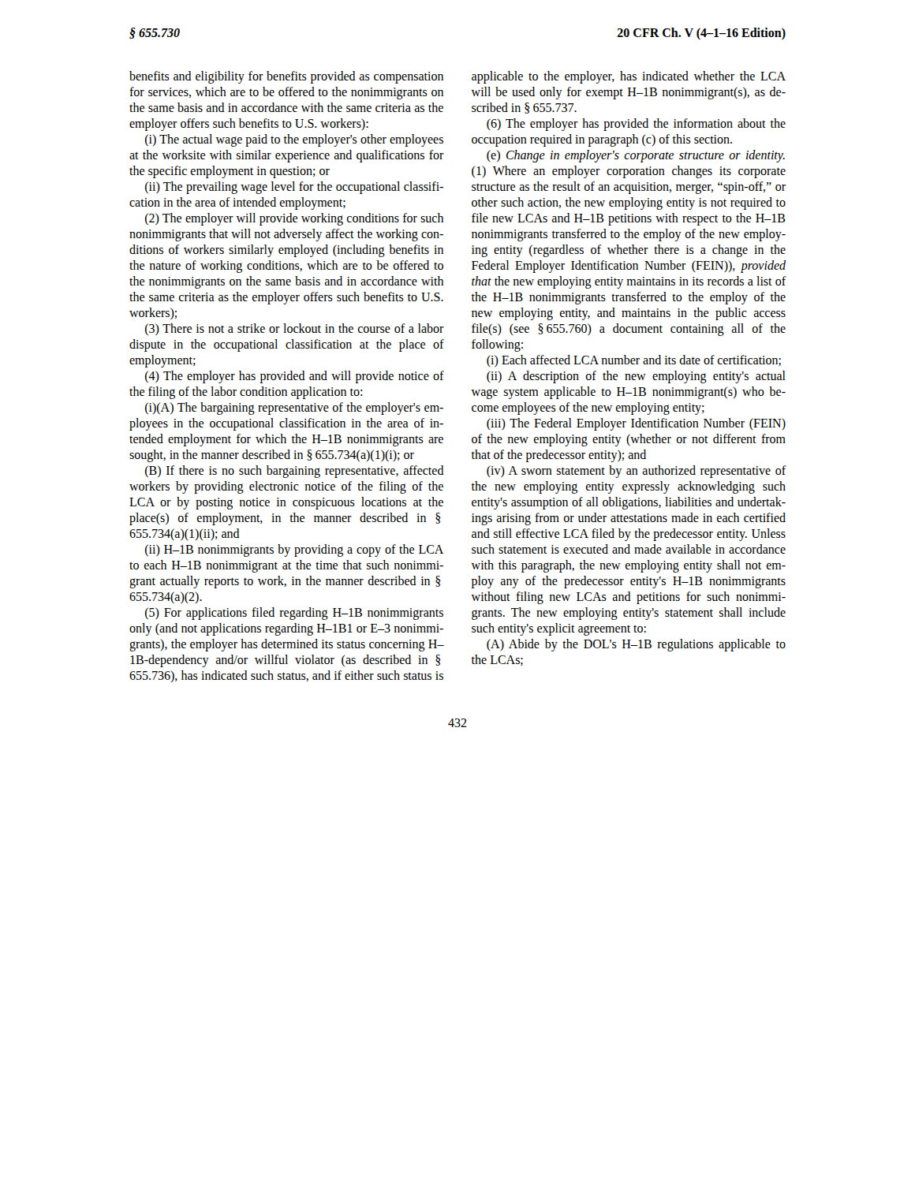§ 655.730 20 CFR Ch. V (4–1–16 Edition)
benefits and eligibility for benefits provided as compensation for services, which are to be offered to the nonimmigrants on the same basis and in accordance with the same criteria as the employer offers such benefits to U.S. workers):
(i) The actual wage paid to the employer's other employees at the worksite with similar experience and qualifications for the specific employment in question; or
(ii) The prevailing wage level for the occupational classification in the area of intended employment;
(2) The employer will provide working conditions for such nonimmigrants that will not adversely affect the working conditions of workers similarly employed (including benefits in the nature of working conditions, which are to be offered to the nonimmigrants on the same basis and in accordance with the same criteria as the employer offers such benefits to U.S. workers);
(3) There is not a strike or lockout in the course of a labor dispute in the occupational classification at the place of employment;
(4) The employer has provided and will provide notice of the filing of the labor condition application to:
(i)(A) The bargaining representative of the employer's employees in the occupational classification in the area of intended employment for which the H–1B nonimmigrants are sought, in the manner described in § 655.734(a)(1)(i); or
(B) If there is no such bargaining representative, affected workers by providing electronic notice of the filing of the LCA or by posting notice in conspicuous locations at the place(s) of employment, in the manner described in § 655.734(a)(1)(ii); and
(ii) H–1B nonimmigrants by providing a copy of the LCA to each H–1B nonimmigrant at the time that such nonimmigrant actually reports to work, in the manner described in § 655.734(a)(2).
(5) For applications filed regarding H–1B nonimmigrants only (and not applications regarding H–1B1 or E–3 nonimmigrants), the employer has determined its status concerning H–1B-dependency and/or willful violator (as described in § 655.736), has indicated such status, and if either such status is applicable to the employer, has indicated whether the LCA will be used only for exempt H–1B nonimmigrant(s), as described in § 655.737.
(6) The employer has provided the information about the occupation required in paragraph (c) of this section.
(e) Change in employer's corporate structure or identity. (1) Where an employer corporation changes its corporate structure as the result of an acquisition, merger, “spin-off,” or other such action, the new employing entity is not required to file new LCAs and H–1B petitions with respect to the H–1B nonimmigrants transferred to the employ of the new employing entity (regardless of whether there is a change in the Federal Employer Identification Number (FEIN)), provided that the new employing entity maintains in its records a list of the H–1B nonimmigrants transferred to the employ of the new employing entity, and maintains in the public access file(s) (see § 655.760) a document containing all of the following:
(i) Each affected LCA number and its date of certification;
(ii) A description of the new employing entity's actual wage system applicable to H–1B nonimmigrant(s) who become employees of the new employing entity;
(iii) The Federal Employer Identification Number (FEIN) of the new employing entity (whether or not different from that of the predecessor entity); and
(iv) A sworn statement by an authorized representative of the new employing entity expressly acknowledging such entity's assumption of all obligations, liabilities and undertakings arising from or under attestations made in each certified and still effective LCA filed by the predecessor entity. Unless such statement is executed and made available in accordance with this paragraph, the new employing entity shall not employ any of the predecessor entity's H–1B nonimmigrants without filing new LCAs and petitions for such nonimmigrants. The new employing entity's statement shall include such entity's explicit agreement to:
(A) Abide by the DOL's H–1B regulations applicable to the LCAs;
432